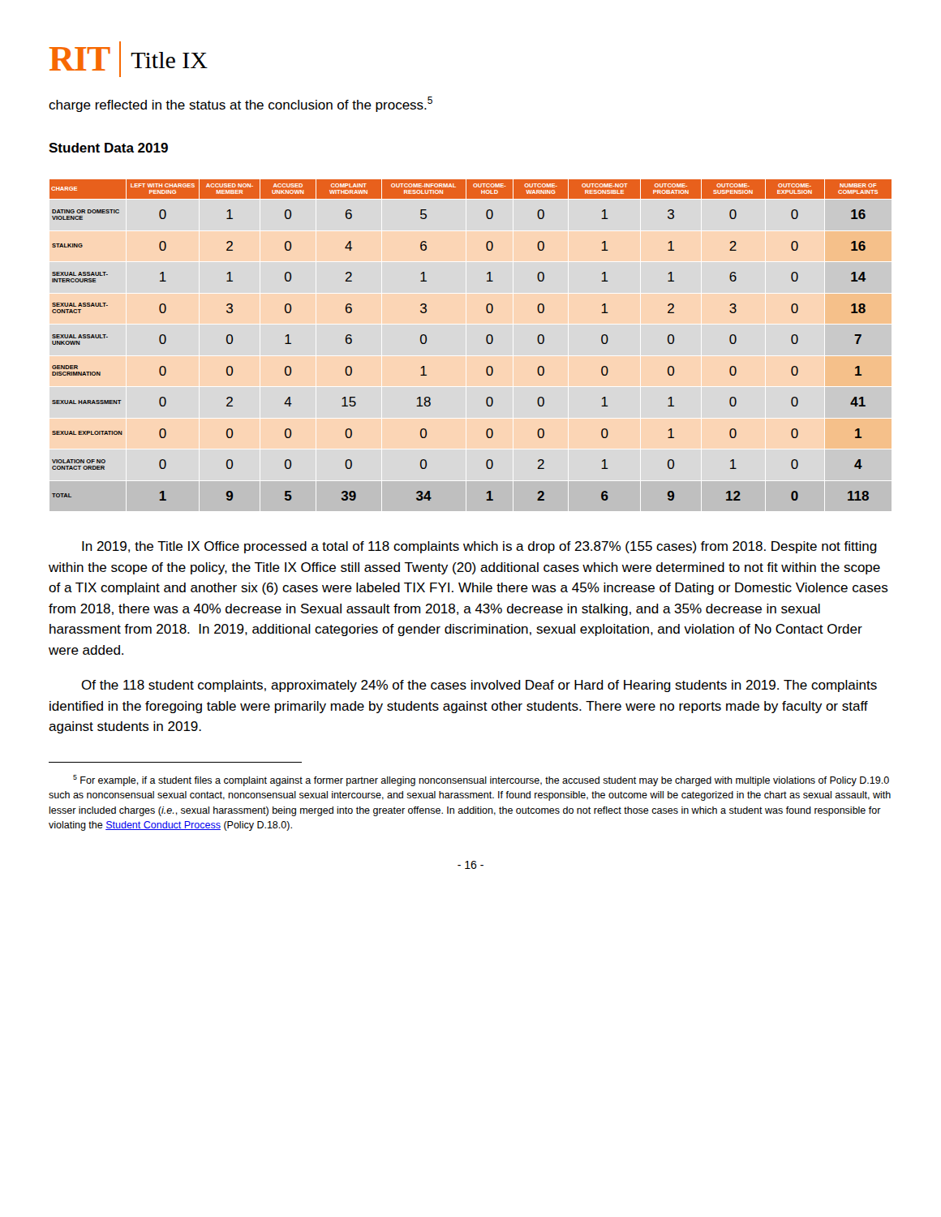RIT Title IX
charge reflected in the status at the conclusion of the process.5
Student Data 2019
| CHARGE | LEFT WITH CHARGES PENDING | ACCUSED NON-MEMBER | ACCUSED UNKNOWN | COMPLAINT WITHDRAWN | OUTCOME-INFORMAL RESOLUTION | OUTCOME-HOLD | OUTCOME-WARNING | OUTCOME-NOT RESONSIBLE | OUTCOME-PROBATION | OUTCOME-SUSPENSION | OUTCOME-EXPULSION | NUMBER OF COMPLAINTS |
| --- | --- | --- | --- | --- | --- | --- | --- | --- | --- | --- | --- | --- |
| DATING OR DOMESTIC VIOLENCE | 0 | 1 | 0 | 6 | 5 | 0 | 0 | 1 | 3 | 0 | 0 | 16 |
| STALKING | 0 | 2 | 0 | 4 | 6 | 0 | 0 | 1 | 1 | 2 | 0 | 16 |
| SEXUAL ASSAULT-INTERCOURSE | 1 | 1 | 0 | 2 | 1 | 1 | 0 | 1 | 1 | 6 | 0 | 14 |
| SEXUAL ASSAULT-CONTACT | 0 | 3 | 0 | 6 | 3 | 0 | 0 | 1 | 2 | 3 | 0 | 18 |
| SEXUAL ASSAULT-UNKOWN | 0 | 0 | 1 | 6 | 0 | 0 | 0 | 0 | 0 | 0 | 0 | 7 |
| GENDER DISCRIMNATION | 0 | 0 | 0 | 0 | 1 | 0 | 0 | 0 | 0 | 0 | 0 | 1 |
| SEXUAL HARASSMENT | 0 | 2 | 4 | 15 | 18 | 0 | 0 | 1 | 1 | 0 | 0 | 41 |
| SEXUAL EXPLOITATION | 0 | 0 | 0 | 0 | 0 | 0 | 0 | 0 | 1 | 0 | 0 | 1 |
| VIOLATION OF NO CONTACT ORDER | 0 | 0 | 0 | 0 | 0 | 0 | 2 | 1 | 0 | 1 | 0 | 4 |
| TOTAL | 1 | 9 | 5 | 39 | 34 | 1 | 2 | 6 | 9 | 12 | 0 | 118 |
In 2019, the Title IX Office processed a total of 118 complaints which is a drop of 23.87% (155 cases) from 2018. Despite not fitting within the scope of the policy, the Title IX Office still assed Twenty (20) additional cases which were determined to not fit within the scope of a TIX complaint and another six (6) cases were labeled TIX FYI. While there was a 45% increase of Dating or Domestic Violence cases from 2018, there was a 40% decrease in Sexual assault from 2018, a 43% decrease in stalking, and a 35% decrease in sexual harassment from 2018. In 2019, additional categories of gender discrimination, sexual exploitation, and violation of No Contact Order were added.
Of the 118 student complaints, approximately 24% of the cases involved Deaf or Hard of Hearing students in 2019. The complaints identified in the foregoing table were primarily made by students against other students. There were no reports made by faculty or staff against students in 2019.
5 For example, if a student files a complaint against a former partner alleging nonconsensual intercourse, the accused student may be charged with multiple violations of Policy D.19.0 such as nonconsensual sexual contact, nonconsensual sexual intercourse, and sexual harassment. If found responsible, the outcome will be categorized in the chart as sexual assault, with lesser included charges (i.e., sexual harassment) being merged into the greater offense. In addition, the outcomes do not reflect those cases in which a student was found responsible for violating the Student Conduct Process (Policy D.18.0).
- 16 -